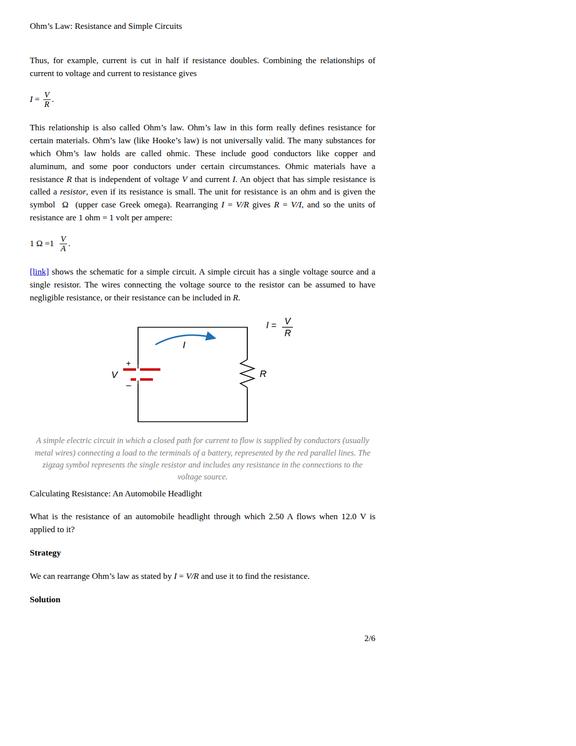Ohm’s Law: Resistance and Simple Circuits
Thus, for example, current is cut in half if resistance doubles. Combining the relationships of current to voltage and current to resistance gives
I = VR.
This relationship is also called Ohm’s law. Ohm’s law in this form really defines resistance for certain materials. Ohm’s law (like Hooke’s law) is not universally valid. The many substances for which Ohm’s law holds are called ohmic. These include good conductors like copper and aluminum, and some poor conductors under certain circumstances. Ohmic materials have a resistance R that is independent of voltage V and current I. An object that has simple resistance is called a resistor, even if its resistance is small. The unit for resistance is an ohm and is given the symbol Ω (upper case Greek omega). Rearranging I = V/R gives R = V/I, and so the units of resistance are 1 ohm = 1 volt per ampere:
1 Ω =1 VA.
[link] shows the schematic for a simple circuit. A simple circuit has a single voltage source and a single resistor. The wires connecting the voltage source to the resistor can be assumed to have negligible resistance, or their resistance can be included in R.
+ – V R I I = V R
A simple electric circuit in which a closed path for current to flow is supplied by conductors (usually metal wires) connecting a load to the terminals of a battery, represented by the red parallel lines. The zigzag symbol represents the single resistor and includes any resistance in the connections to the voltage source.
Calculating Resistance: An Automobile Headlight
What is the resistance of an automobile headlight through which 2.50 A flows when 12.0 V is applied to it?
Strategy
We can rearrange Ohm’s law as stated by I = V/R and use it to find the resistance.
Solution
2/6